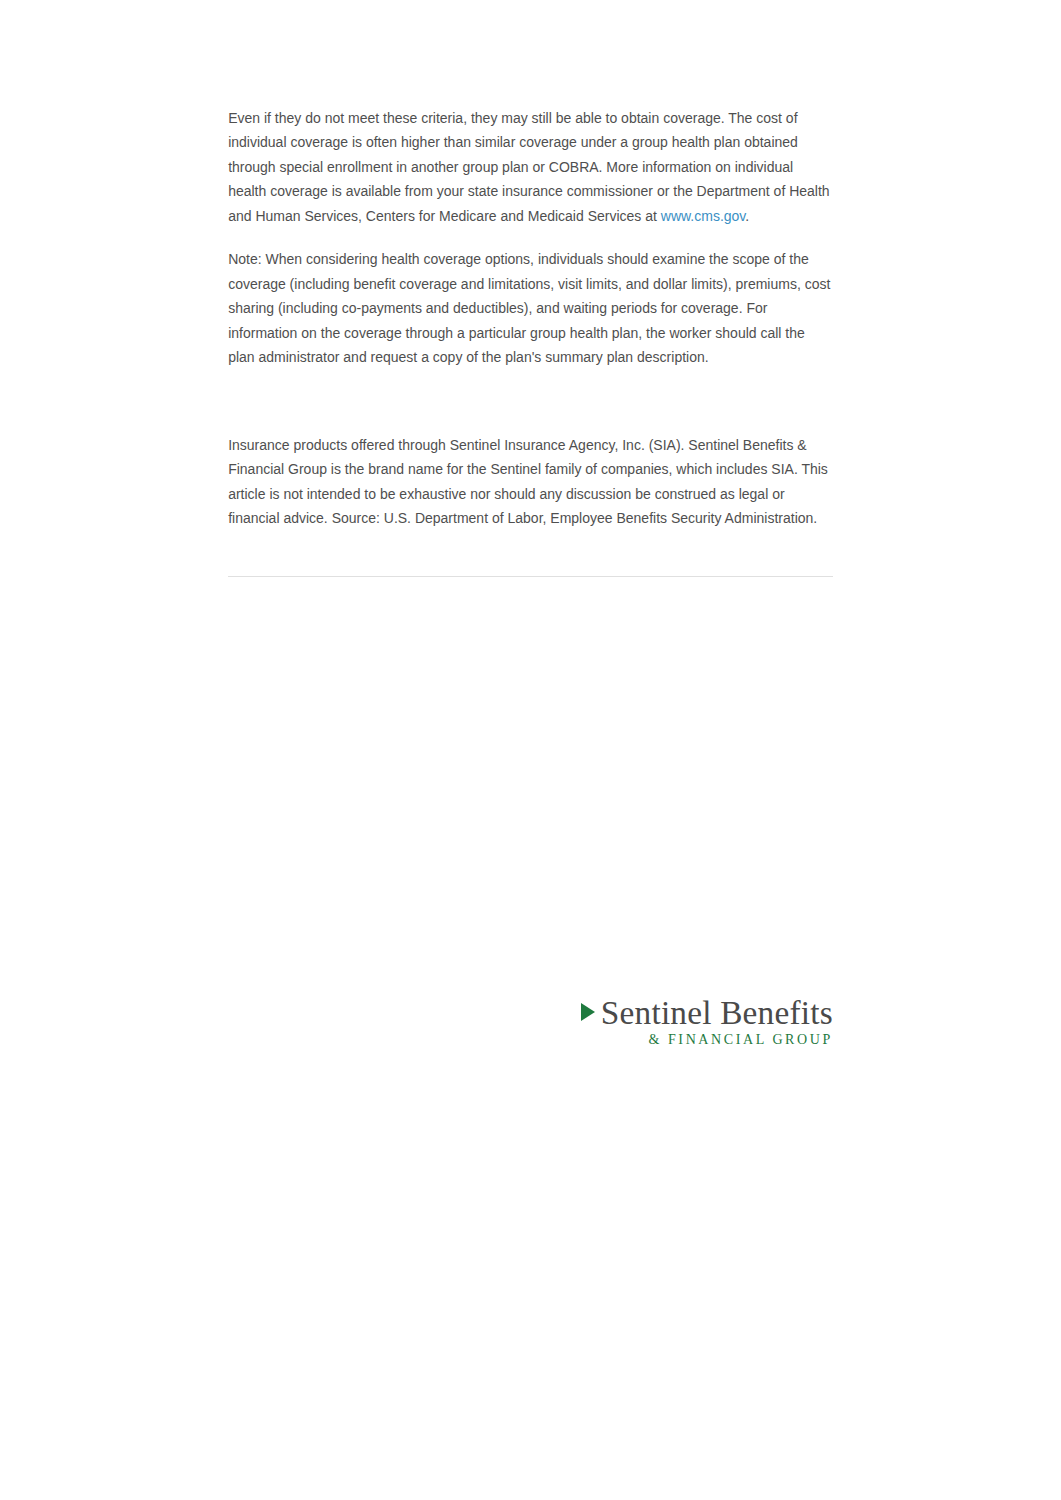Even if they do not meet these criteria, they may still be able to obtain coverage. The cost of individual coverage is often higher than similar coverage under a group health plan obtained through special enrollment in another group plan or COBRA. More information on individual health coverage is available from your state insurance commissioner or the Department of Health and Human Services, Centers for Medicare and Medicaid Services at www.cms.gov.
Note: When considering health coverage options, individuals should examine the scope of the coverage (including benefit coverage and limitations, visit limits, and dollar limits), premiums, cost sharing (including co-payments and deductibles), and waiting periods for coverage. For information on the coverage through a particular group health plan, the worker should call the plan administrator and request a copy of the plan's summary plan description.
Insurance products offered through Sentinel Insurance Agency, Inc. (SIA). Sentinel Benefits & Financial Group is the brand name for the Sentinel family of companies, which includes SIA. This article is not intended to be exhaustive nor should any discussion be construed as legal or financial advice. Source: U.S. Department of Labor, Employee Benefits Security Administration.
Sentinel Benefits
& FINANCIAL GROUP